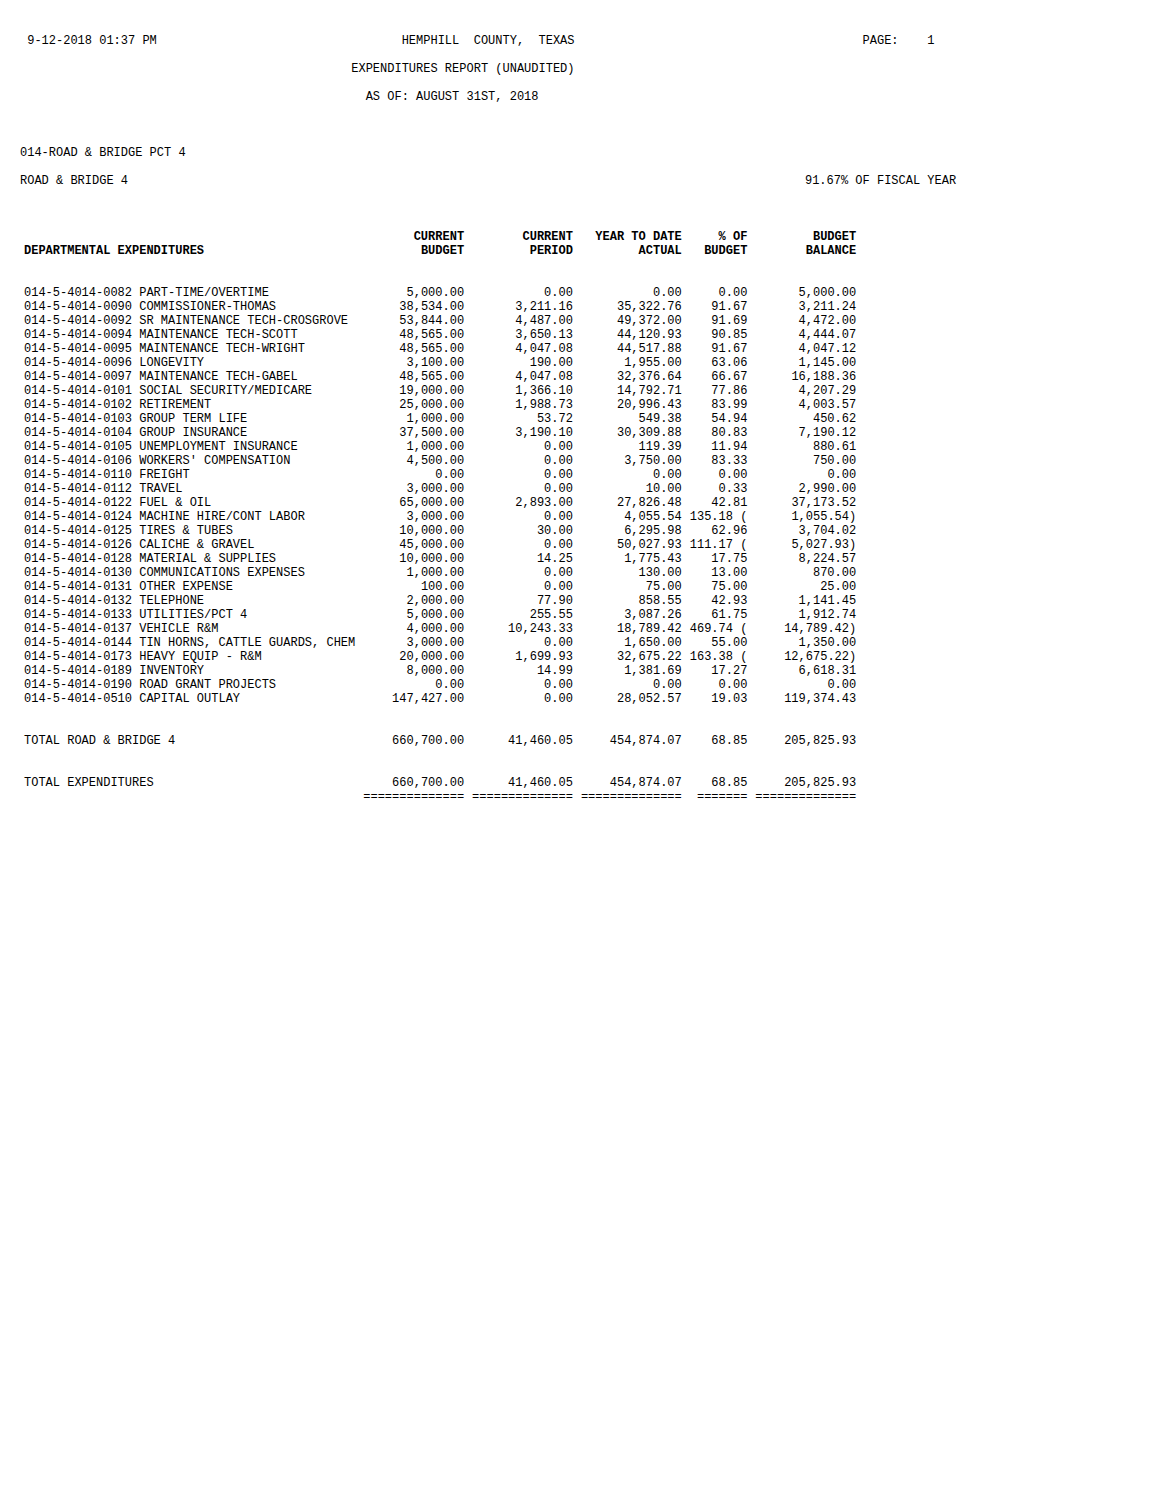9-12-2018 01:37 PM HEMPHILL COUNTY, TEXAS PAGE: 1
EXPENDITURES REPORT (UNAUDITED)
AS OF: AUGUST 31ST, 2018
014-ROAD & BRIDGE PCT 4
ROAD & BRIDGE 4 91.67% OF FISCAL YEAR
| | CURRENT | CURRENT | YEAR TO DATE | % OF | BUDGET |
| --- | --- | --- | --- | --- | --- |
| DEPARTMENTAL EXPENDITURES | BUDGET | PERIOD | ACTUAL | BUDGET | BALANCE |
| 014-5-4014-0082 PART-TIME/OVERTIME | 5,000.00 | 0.00 | 0.00 | 0.00 | 5,000.00 |
| 014-5-4014-0090 COMMISSIONER-THOMAS | 38,534.00 | 3,211.16 | 35,322.76 | 91.67 | 3,211.24 |
| 014-5-4014-0092 SR MAINTENANCE TECH-CROSGROVE | 53,844.00 | 4,487.00 | 49,372.00 | 91.69 | 4,472.00 |
| 014-5-4014-0094 MAINTENANCE TECH-SCOTT | 48,565.00 | 3,650.13 | 44,120.93 | 90.85 | 4,444.07 |
| 014-5-4014-0095 MAINTENANCE TECH-WRIGHT | 48,565.00 | 4,047.08 | 44,517.88 | 91.67 | 4,047.12 |
| 014-5-4014-0096 LONGEVITY | 3,100.00 | 190.00 | 1,955.00 | 63.06 | 1,145.00 |
| 014-5-4014-0097 MAINTENANCE TECH-GABEL | 48,565.00 | 4,047.08 | 32,376.64 | 66.67 | 16,188.36 |
| 014-5-4014-0101 SOCIAL SECURITY/MEDICARE | 19,000.00 | 1,366.10 | 14,792.71 | 77.86 | 4,207.29 |
| 014-5-4014-0102 RETIREMENT | 25,000.00 | 1,988.73 | 20,996.43 | 83.99 | 4,003.57 |
| 014-5-4014-0103 GROUP TERM LIFE | 1,000.00 | 53.72 | 549.38 | 54.94 | 450.62 |
| 014-5-4014-0104 GROUP INSURANCE | 37,500.00 | 3,190.10 | 30,309.88 | 80.83 | 7,190.12 |
| 014-5-4014-0105 UNEMPLOYMENT INSURANCE | 1,000.00 | 0.00 | 119.39 | 11.94 | 880.61 |
| 014-5-4014-0106 WORKERS' COMPENSATION | 4,500.00 | 0.00 | 3,750.00 | 83.33 | 750.00 |
| 014-5-4014-0110 FREIGHT | 0.00 | 0.00 | 0.00 | 0.00 | 0.00 |
| 014-5-4014-0112 TRAVEL | 3,000.00 | 0.00 | 10.00 | 0.33 | 2,990.00 |
| 014-5-4014-0122 FUEL & OIL | 65,000.00 | 2,893.00 | 27,826.48 | 42.81 | 37,173.52 |
| 014-5-4014-0124 MACHINE HIRE/CONT LABOR | 3,000.00 | 0.00 | 4,055.54 | 135.18 ( | 1,055.54) |
| 014-5-4014-0125 TIRES & TUBES | 10,000.00 | 30.00 | 6,295.98 | 62.96 | 3,704.02 |
| 014-5-4014-0126 CALICHE & GRAVEL | 45,000.00 | 0.00 | 50,027.93 | 111.17 ( | 5,027.93) |
| 014-5-4014-0128 MATERIAL & SUPPLIES | 10,000.00 | 14.25 | 1,775.43 | 17.75 | 8,224.57 |
| 014-5-4014-0130 COMMUNICATIONS EXPENSES | 1,000.00 | 0.00 | 130.00 | 13.00 | 870.00 |
| 014-5-4014-0131 OTHER EXPENSE | 100.00 | 0.00 | 75.00 | 75.00 | 25.00 |
| 014-5-4014-0132 TELEPHONE | 2,000.00 | 77.90 | 858.55 | 42.93 | 1,141.45 |
| 014-5-4014-0133 UTILITIES/PCT 4 | 5,000.00 | 255.55 | 3,087.26 | 61.75 | 1,912.74 |
| 014-5-4014-0137 VEHICLE R&M | 4,000.00 | 10,243.33 | 18,789.42 | 469.74 ( | 14,789.42) |
| 014-5-4014-0144 TIN HORNS, CATTLE GUARDS, CHEM | 3,000.00 | 0.00 | 1,650.00 | 55.00 | 1,350.00 |
| 014-5-4014-0173 HEAVY EQUIP - R&M | 20,000.00 | 1,699.93 | 32,675.22 | 163.38 ( | 12,675.22) |
| 014-5-4014-0189 INVENTORY | 8,000.00 | 14.99 | 1,381.69 | 17.27 | 6,618.31 |
| 014-5-4014-0190 ROAD GRANT PROJECTS | 0.00 | 0.00 | 0.00 | 0.00 | 0.00 |
| 014-5-4014-0510 CAPITAL OUTLAY | 147,427.00 | 0.00 | 28,052.57 | 19.03 | 119,374.43 |
| TOTAL ROAD & BRIDGE 4 | 660,700.00 | 41,460.05 | 454,874.07 | 68.85 | 205,825.93 |
| TOTAL EXPENDITURES | 660,700.00 | 41,460.05 | 454,874.07 | 68.85 | 205,825.93 |
| | ============== | ============== | ============== | ======= | ============== |